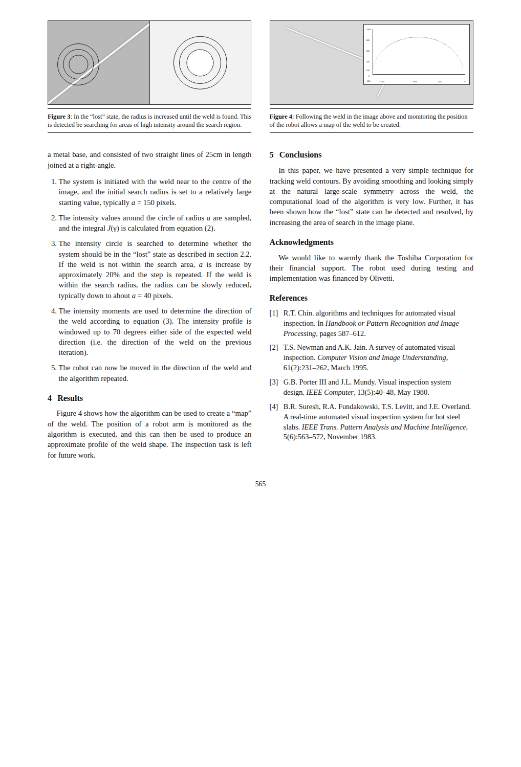Figure 3: In the “lost” state, the radius is increased until the weld is found. This is detected be searching for areas of high intensity around the search region.
1000 800 600 400 200 0 -200 -1500 1000 500 0
Figure 4: Following the weld in the image above and monitoring the position of the robot allows a map of the weld to be created.
a metal base, and consisted of two straight lines of 25cm in length joined at a right-angle.
The system is initiated with the weld near to the centre of the image, and the initial search radius is set to a relatively large starting value, typically a = 150 pixels.
The intensity values around the circle of radius a are sampled, and the integral J(γ) is calculated from equation (2).
The intensity circle is searched to determine whether the system should be in the “lost” state as described in section 2.2. If the weld is not within the search area, a is increase by approximately 20% and the step is repeated. If the weld is within the search radius, the radius can be slowly reduced, typically down to about a = 40 pixels.
The intensity moments are used to determine the direction of the weld according to equation (3). The intensity profile is windowed up to 70 degrees either side of the expected weld direction (i.e. the direction of the weld on the previous iteration).
The robot can now be moved in the direction of the weld and the algorithm repeated.
4 Results
Figure 4 shows how the algorithm can be used to create a “map” of the weld. The position of a robot arm is monitored as the algorithm is executed, and this can then be used to produce an approximate profile of the weld shape. The inspection task is left for future work.
5 Conclusions
In this paper, we have presented a very simple technique for tracking weld contours. By avoiding smoothing and looking simply at the natural large-scale symmetry across the weld, the computational load of the algorithm is very low. Further, it has been shown how the “lost” state can be detected and resolved, by increasing the area of search in the image plane.
Acknowledgments
We would like to warmly thank the Toshiba Corporation for their financial support. The robot used during testing and implementation was financed by Olivetti.
References
[1] R.T. Chin. algorithms and techniques for automated visual inspection. In Handbook or Pattern Recognition and Image Processing, pages 587–612.
[2] T.S. Newman and A.K. Jain. A survey of automated visual inspection. Computer Vision and Image Understanding, 61(2):231–262, March 1995.
[3] G.B. Porter III and J.L. Mundy. Visual inspection system design. IEEE Computer, 13(5):40–48, May 1980.
[4] B.R. Suresh, R.A. Fundakowski, T.S. Levitt, and J.E. Overland. A real-time automated visual inspection system for hot steel slabs. IEEE Trans. Pattern Analysis and Machine Intelligence, 5(6):563–572, November 1983.
565